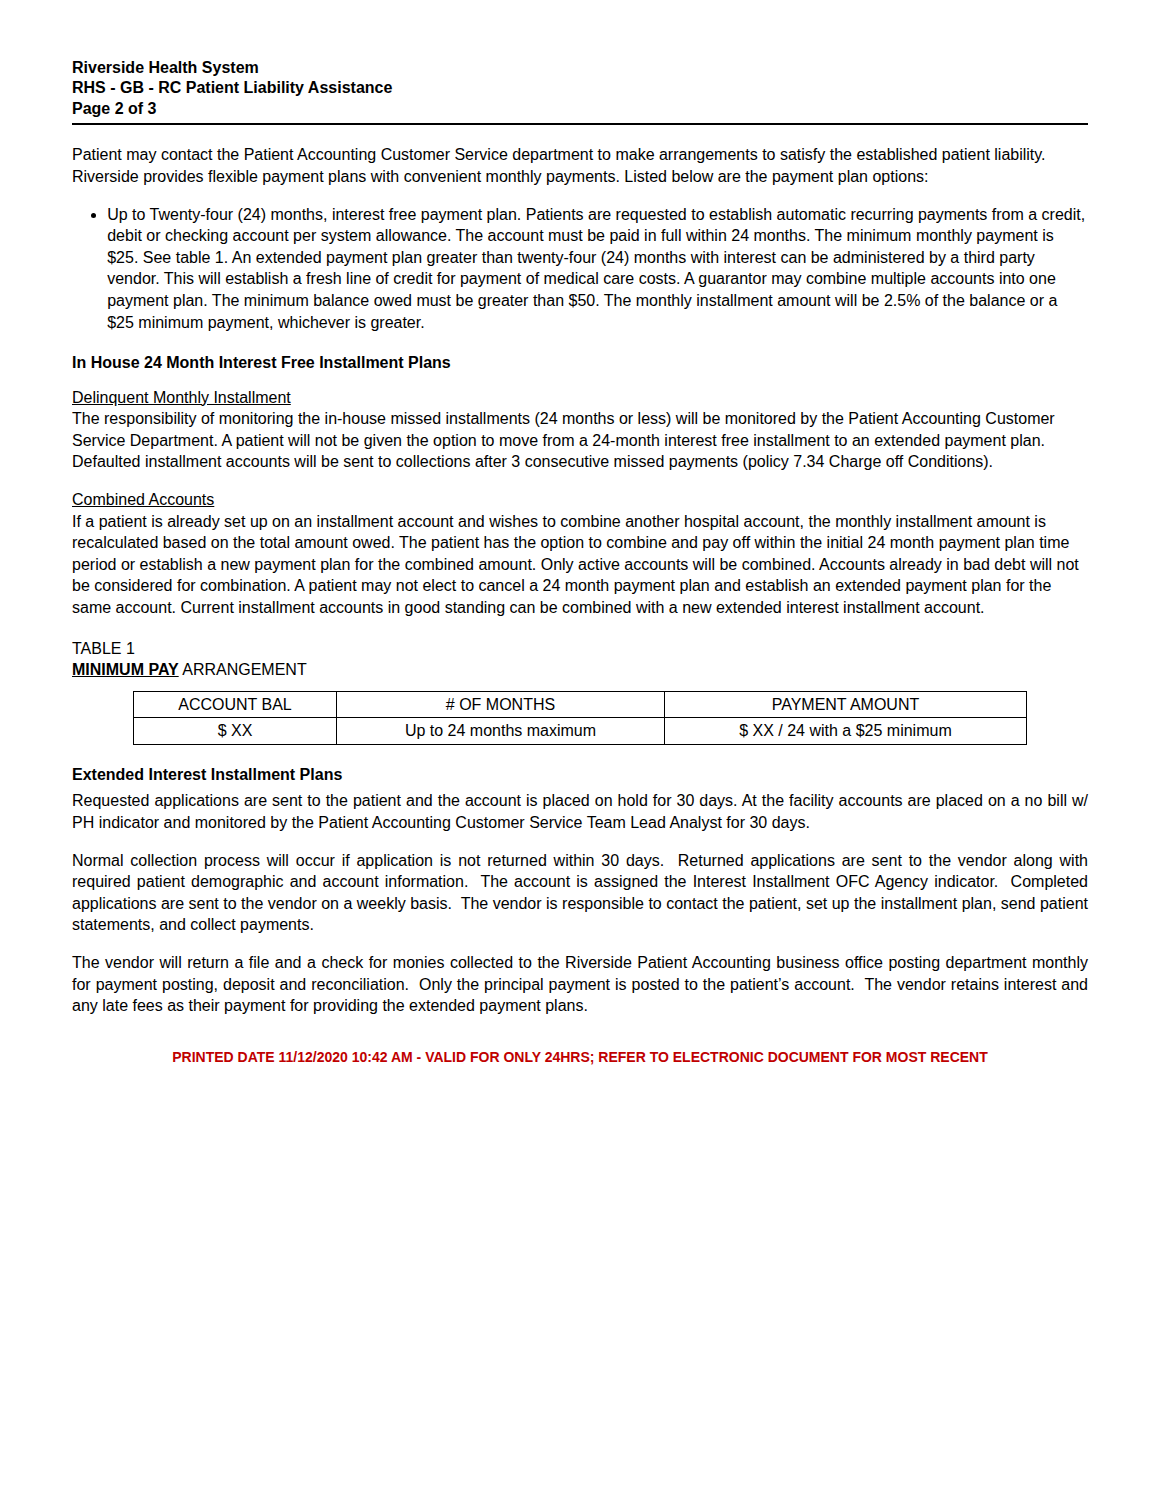Riverside Health System
RHS - GB - RC Patient Liability Assistance
Page 2 of 3
Patient may contact the Patient Accounting Customer Service department to make arrangements to satisfy the established patient liability. Riverside provides flexible payment plans with convenient monthly payments. Listed below are the payment plan options:
Up to Twenty-four (24) months, interest free payment plan. Patients are requested to establish automatic recurring payments from a credit, debit or checking account per system allowance. The account must be paid in full within 24 months. The minimum monthly payment is $25. See table 1. An extended payment plan greater than twenty-four (24) months with interest can be administered by a third party vendor. This will establish a fresh line of credit for payment of medical care costs. A guarantor may combine multiple accounts into one payment plan. The minimum balance owed must be greater than $50. The monthly installment amount will be 2.5% of the balance or a $25 minimum payment, whichever is greater.
In House 24 Month Interest Free Installment Plans
Delinquent Monthly Installment
The responsibility of monitoring the in-house missed installments (24 months or less) will be monitored by the Patient Accounting Customer Service Department. A patient will not be given the option to move from a 24-month interest free installment to an extended payment plan. Defaulted installment accounts will be sent to collections after 3 consecutive missed payments (policy 7.34 Charge off Conditions).
Combined Accounts
If a patient is already set up on an installment account and wishes to combine another hospital account, the monthly installment amount is recalculated based on the total amount owed. The patient has the option to combine and pay off within the initial 24 month payment plan time period or establish a new payment plan for the combined amount. Only active accounts will be combined. Accounts already in bad debt will not be considered for combination. A patient may not elect to cancel a 24 month payment plan and establish an extended payment plan for the same account. Current installment accounts in good standing can be combined with a new extended interest installment account.
TABLE 1 MINIMUM PAY ARRANGEMENT
| ACCOUNT BAL | # OF MONTHS | PAYMENT AMOUNT |
| --- | --- | --- |
| $ XX | Up to 24 months maximum | $ XX / 24 with a $25 minimum |
Extended Interest Installment Plans
Requested applications are sent to the patient and the account is placed on hold for 30 days. At the facility accounts are placed on a no bill w/ PH indicator and monitored by the Patient Accounting Customer Service Team Lead Analyst for 30 days.
Normal collection process will occur if application is not returned within 30 days. Returned applications are sent to the vendor along with required patient demographic and account information. The account is assigned the Interest Installment OFC Agency indicator. Completed applications are sent to the vendor on a weekly basis. The vendor is responsible to contact the patient, set up the installment plan, send patient statements, and collect payments.
The vendor will return a file and a check for monies collected to the Riverside Patient Accounting business office posting department monthly for payment posting, deposit and reconciliation. Only the principal payment is posted to the patient’s account. The vendor retains interest and any late fees as their payment for providing the extended payment plans.
PRINTED DATE 11/12/2020 10:42 AM - VALID FOR ONLY 24HRS; REFER TO ELECTRONIC DOCUMENT FOR MOST RECENT